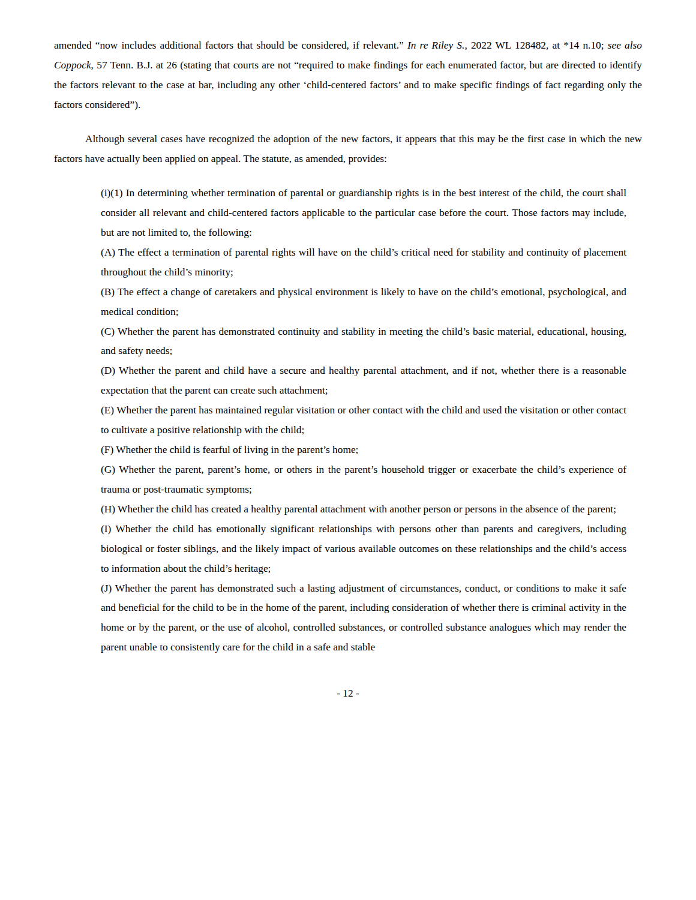amended “now includes additional factors that should be considered, if relevant.” In re Riley S., 2022 WL 128482, at *14 n.10; see also Coppock, 57 Tenn. B.J. at 26 (stating that courts are not “required to make findings for each enumerated factor, but are directed to identify the factors relevant to the case at bar, including any other ‘child-centered factors’ and to make specific findings of fact regarding only the factors considered”).
Although several cases have recognized the adoption of the new factors, it appears that this may be the first case in which the new factors have actually been applied on appeal. The statute, as amended, provides:
(i)(1) In determining whether termination of parental or guardianship rights is in the best interest of the child, the court shall consider all relevant and child-centered factors applicable to the particular case before the court. Those factors may include, but are not limited to, the following:
(A) The effect a termination of parental rights will have on the child’s critical need for stability and continuity of placement throughout the child’s minority;
(B) The effect a change of caretakers and physical environment is likely to have on the child’s emotional, psychological, and medical condition;
(C) Whether the parent has demonstrated continuity and stability in meeting the child’s basic material, educational, housing, and safety needs;
(D) Whether the parent and child have a secure and healthy parental attachment, and if not, whether there is a reasonable expectation that the parent can create such attachment;
(E) Whether the parent has maintained regular visitation or other contact with the child and used the visitation or other contact to cultivate a positive relationship with the child;
(F) Whether the child is fearful of living in the parent’s home;
(G) Whether the parent, parent’s home, or others in the parent’s household trigger or exacerbate the child’s experience of trauma or post-traumatic symptoms;
(H) Whether the child has created a healthy parental attachment with another person or persons in the absence of the parent;
(I) Whether the child has emotionally significant relationships with persons other than parents and caregivers, including biological or foster siblings, and the likely impact of various available outcomes on these relationships and the child’s access to information about the child’s heritage;
(J) Whether the parent has demonstrated such a lasting adjustment of circumstances, conduct, or conditions to make it safe and beneficial for the child to be in the home of the parent, including consideration of whether there is criminal activity in the home or by the parent, or the use of alcohol, controlled substances, or controlled substance analogues which may render the parent unable to consistently care for the child in a safe and stable
- 12 -